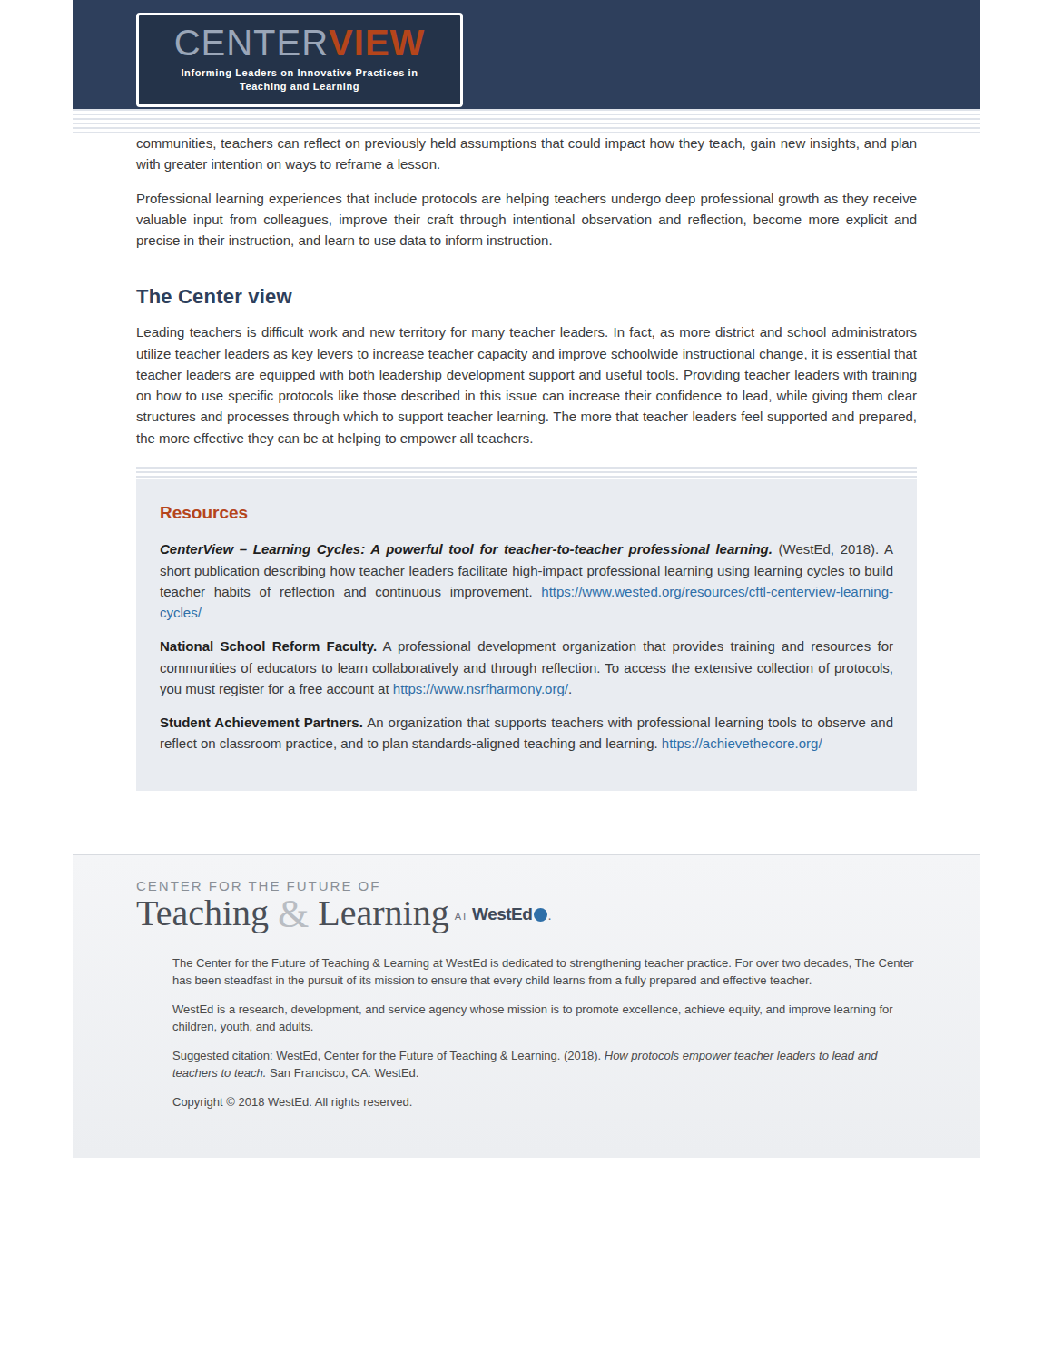CENTER VIEW
Informing Leaders on Innovative Practices in
Teaching and Learning
communities, teachers can reflect on previously held assumptions that could impact how they teach, gain new insights, and plan with greater intention on ways to reframe a lesson.
Professional learning experiences that include protocols are helping teachers undergo deep professional growth as they receive valuable input from colleagues, improve their craft through intentional observation and reflection, become more explicit and precise in their instruction, and learn to use data to inform instruction.
The Center view
Leading teachers is difficult work and new territory for many teacher leaders. In fact, as more district and school administrators utilize teacher leaders as key levers to increase teacher capacity and improve schoolwide instructional change, it is essential that teacher leaders are equipped with both leadership development support and useful tools. Providing teacher leaders with training on how to use specific protocols like those described in this issue can increase their confidence to lead, while giving them clear structures and processes through which to support teacher learning. The more that teacher leaders feel supported and prepared, the more effective they can be at helping to empower all teachers.
Resources
CenterView – Learning Cycles: A powerful tool for teacher-to-teacher professional learning. (WestEd, 2018). A short publication describing how teacher leaders facilitate high-impact professional learning using learning cycles to build teacher habits of reflection and continuous improvement. https://www.wested.org/resources/cftl-centerview-learning-cycles/
National School Reform Faculty. A professional development organization that provides training and resources for communities of educators to learn collaboratively and through reflection. To access the extensive collection of protocols, you must register for a free account at https://www.nsrfharmony.org/.
Student Achievement Partners. An organization that supports teachers with professional learning tools to observe and reflect on classroom practice, and to plan standards-aligned teaching and learning. https://achievethecore.org/
CENTER FOR THE FUTURE OF
Teaching & Learning AT WestEd .
The Center for the Future of Teaching & Learning at WestEd is dedicated to strengthening teacher practice. For over two decades, The Center has been steadfast in the pursuit of its mission to ensure that every child learns from a fully prepared and effective teacher.
WestEd is a research, development, and service agency whose mission is to promote excellence, achieve equity, and improve learning for children, youth, and adults.
Suggested citation: WestEd, Center for the Future of Teaching & Learning. (2018). How protocols empower teacher leaders to lead and teachers to teach. San Francisco, CA: WestEd.
Copyright © 2018 WestEd. All rights reserved.